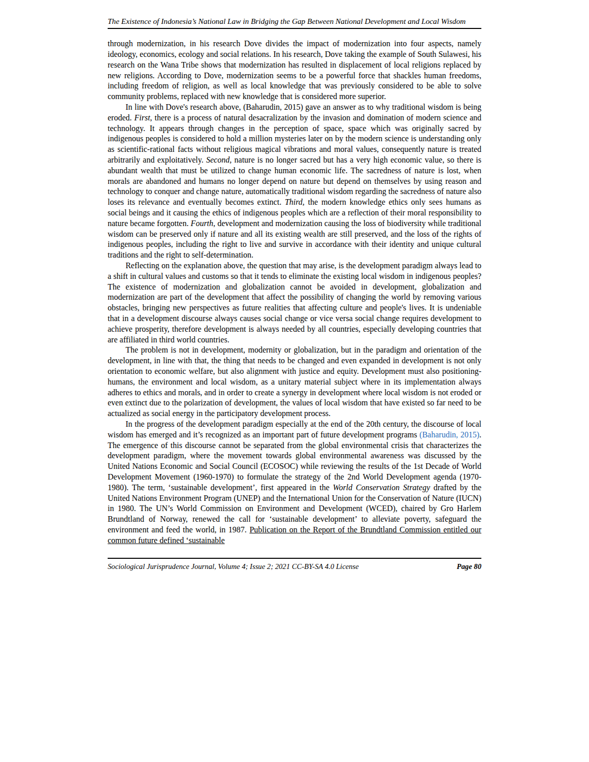The Existence of Indonesia’s National Law in Bridging the Gap Between National Development and Local Wisdom
through modernization, in his research Dove divides the impact of modernization into four aspects, namely ideology, economics, ecology and social relations. In his research, Dove taking the example of South Sulawesi, his research on the Wana Tribe shows that modernization has resulted in displacement of local religions replaced by new religions. According to Dove, modernization seems to be a powerful force that shackles human freedoms, including freedom of religion, as well as local knowledge that was previously considered to be able to solve community problems, replaced with new knowledge that is considered more superior.
In line with Dove's research above, (Baharudin, 2015) gave an answer as to why traditional wisdom is being eroded. First, there is a process of natural desacralization by the invasion and domination of modern science and technology. It appears through changes in the perception of space, space which was originally sacred by indigenous peoples is considered to hold a million mysteries later on by the modern science is understanding only as scientific-rational facts without religious magical vibrations and moral values, consequently nature is treated arbitrarily and exploitatively. Second, nature is no longer sacred but has a very high economic value, so there is abundant wealth that must be utilized to change human economic life. The sacredness of nature is lost, when morals are abandoned and humans no longer depend on nature but depend on themselves by using reason and technology to conquer and change nature, automatically traditional wisdom regarding the sacredness of nature also loses its relevance and eventually becomes extinct. Third, the modern knowledge ethics only sees humans as social beings and it causing the ethics of indigenous peoples which are a reflection of their moral responsibility to nature became forgotten. Fourth, development and modernization causing the loss of biodiversity while traditional wisdom can be preserved only if nature and all its existing wealth are still preserved, and the loss of the rights of indigenous peoples, including the right to live and survive in accordance with their identity and unique cultural traditions and the right to self-determination.
Reflecting on the explanation above, the question that may arise, is the development paradigm always lead to a shift in cultural values and customs so that it tends to eliminate the existing local wisdom in indigenous peoples? The existence of modernization and globalization cannot be avoided in development, globalization and modernization are part of the development that affect the possibility of changing the world by removing various obstacles, bringing new perspectives as future realities that affecting culture and people's lives. It is undeniable that in a development discourse always causes social change or vice versa social change requires development to achieve prosperity, therefore development is always needed by all countries, especially developing countries that are affiliated in third world countries.
The problem is not in development, modernity or globalization, but in the paradigm and orientation of the development, in line with that, the thing that needs to be changed and even expanded in development is not only orientation to economic welfare, but also alignment with justice and equity. Development must also positioning-humans, the environment and local wisdom, as a unitary material subject where in its implementation always adheres to ethics and morals, and in order to create a synergy in development where local wisdom is not eroded or even extinct due to the polarization of development, the values of local wisdom that have existed so far need to be actualized as social energy in the participatory development process.
In the progress of the development paradigm especially at the end of the 20th century, the discourse of local wisdom has emerged and it’s recognized as an important part of future development programs (Baharudin, 2015). The emergence of this discourse cannot be separated from the global environmental crisis that characterizes the development paradigm, where the movement towards global environmental awareness was discussed by the United Nations Economic and Social Council (ECOSOC) while reviewing the results of the 1st Decade of World Development Movement (1960-1970) to formulate the strategy of the 2nd World Development agenda (1970-1980). The term, ‘sustainable development’, first appeared in the World Conservation Strategy drafted by the United Nations Environment Program (UNEP) and the International Union for the Conservation of Nature (IUCN) in 1980. The UN’s World Commission on Environment and Development (WCED), chaired by Gro Harlem Brundtland of Norway, renewed the call for ‘sustainable development’ to alleviate poverty, safeguard the environment and feed the world, in 1987. Publication on the Report of the Brundtland Commission entitled our common future defined ‘sustainable
Sociological Jurisprudence Journal, Volume 4; Issue 2; 2021 CC-BY-SA 4.0 License Page 80